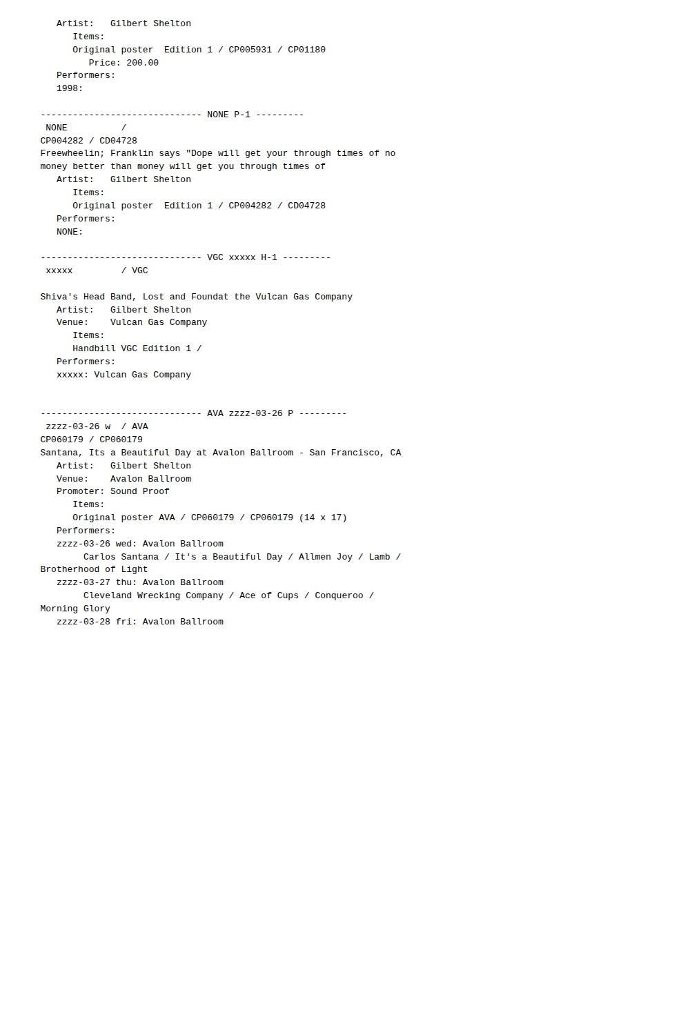Artist:   Gilbert Shelton
      Items:
      Original poster  Edition 1 / CP005931 / CP01180
         Price: 200.00
   Performers:
   1998:

------------------------------ NONE P-1 ---------
 NONE          / 
CP004282 / CD04728
Freewheelin; Franklin says "Dope will get your through times of no 
money better than money will get you through times of
   Artist:   Gilbert Shelton
      Items:
      Original poster  Edition 1 / CP004282 / CD04728
   Performers:
   NONE:

------------------------------ VGC xxxxx H-1 ---------
 xxxxx         / VGC  

Shiva's Head Band, Lost and Foundat the Vulcan Gas Company
   Artist:   Gilbert Shelton
   Venue:    Vulcan Gas Company
      Items:
      Handbill VGC Edition 1 / 
   Performers:
   xxxxx: Vulcan Gas Company


------------------------------ AVA zzzz-03-26 P ---------
 zzzz-03-26 w  / AVA  
CP060179 / CP060179
Santana, Its a Beautiful Day at Avalon Ballroom - San Francisco, CA
   Artist:   Gilbert Shelton
   Venue:    Avalon Ballroom
   Promoter: Sound Proof
      Items:
      Original poster AVA / CP060179 / CP060179 (14 x 17)
   Performers:
   zzzz-03-26 wed: Avalon Ballroom
        Carlos Santana / It's a Beautiful Day / Allmen Joy / Lamb / 
Brotherhood of Light
   zzzz-03-27 thu: Avalon Ballroom
        Cleveland Wrecking Company / Ace of Cups / Conqueroo / 
Morning Glory
   zzzz-03-28 fri: Avalon Ballroom